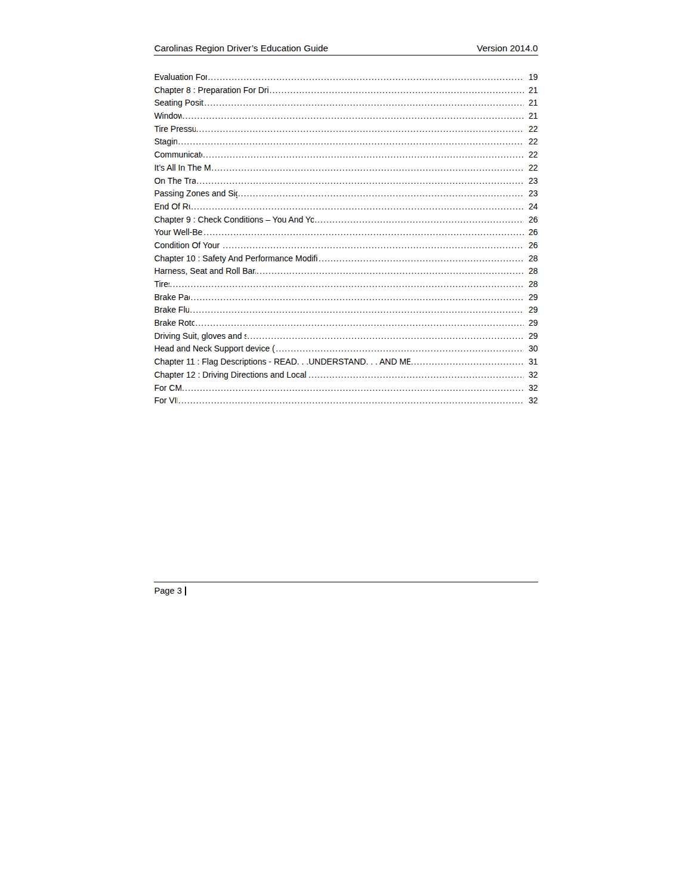Carolinas Region Driver’s Education Guide Version 2014.0
Evaluation Forms .................................................................................................................................. 19
Chapter 8 : Preparation For Driving ................................................................................................. 21
Seating Position ................................................................................................................................... 21
Windows ............................................................................................................................................. 21
Tire Pressure ..................................................................................................................................... 22
Staging .............................................................................................................................................. 22
Communicators ................................................................................................................................... 22
It’s All In The Mind .............................................................................................................................. 22
On The Track ..................................................................................................................................... 23
Passing Zones and Signals ..................................................................................................................... 23
End Of Run ....................................................................................................................................... 24
Chapter 9 : Check Conditions – You And Your Car ................................................................................. 26
Your Well-Being ................................................................................................................................... 26
Condition Of Your Car ......................................................................................................................... 26
Chapter 10 : Safety And Performance Modifications ................................................................................ 28
Harness, Seat and Roll Bar/Cage ............................................................................................................. 28
Tires ................................................................................................................................................. 28
Brake Pads ....................................................................................................................................... 29
Brake Fluid ....................................................................................................................................... 29
Brake Rotors ..................................................................................................................................... 29
Driving Suit, gloves and shoes ................................................................................................................. 29
Head and Neck Support device (HANS) ..................................................................................................... 30
Chapter 11 : Flag Descriptions - READ. . .UNDERSTAND. . . AND MEMORIZE ........................................... 31
Chapter 12 : Driving Directions and Local Hotels .................................................................................... 32
For CMP ............................................................................................................................................. 32
For VIR .............................................................................................................................................. 32
Page 3